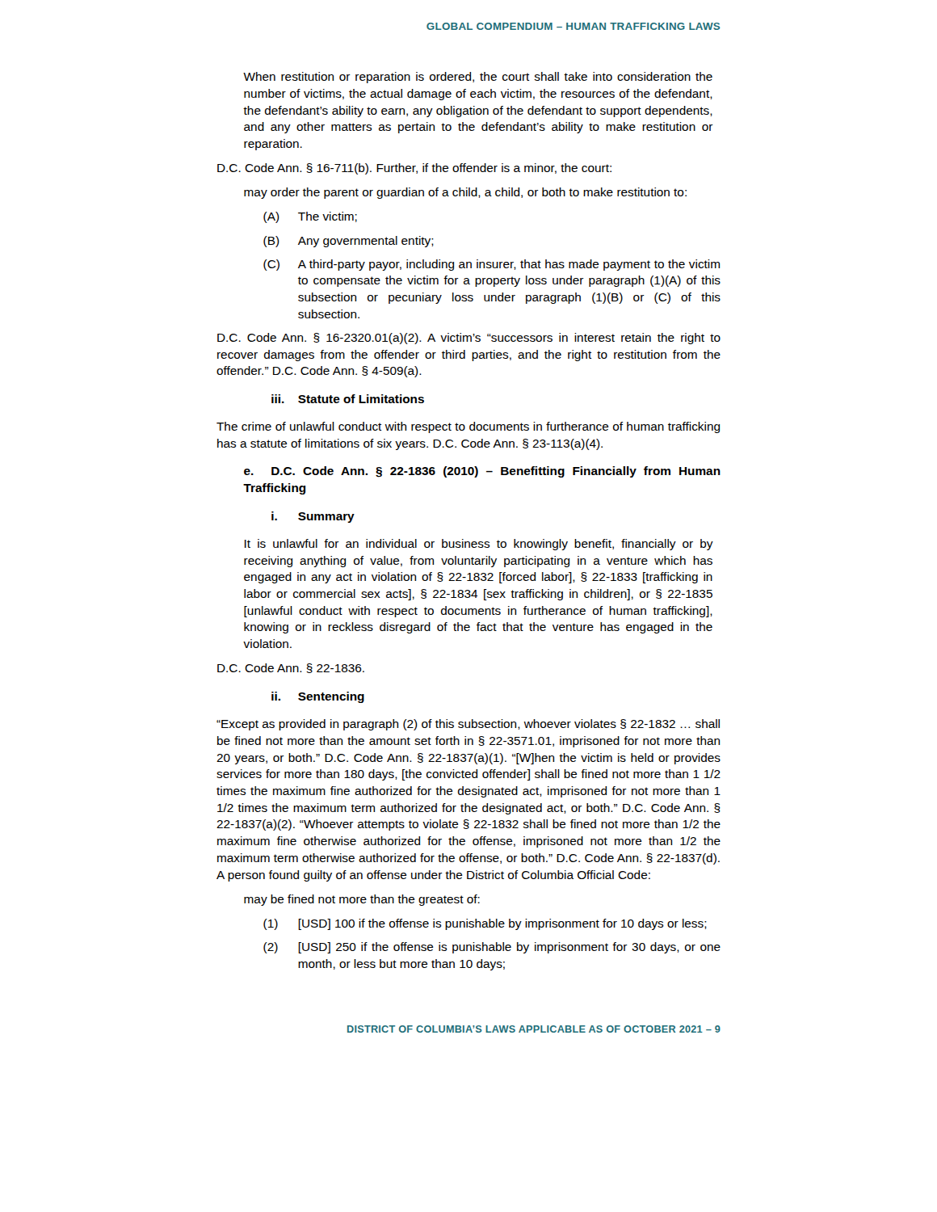GLOBAL COMPENDIUM – HUMAN TRAFFICKING LAWS
When restitution or reparation is ordered, the court shall take into consideration the number of victims, the actual damage of each victim, the resources of the defendant, the defendant’s ability to earn, any obligation of the defendant to support dependents, and any other matters as pertain to the defendant’s ability to make restitution or reparation.
D.C. Code Ann. § 16-711(b). Further, if the offender is a minor, the court:
may order the parent or guardian of a child, a child, or both to make restitution to:
(A)
The victim;
(B)
Any governmental entity;
(C)
A third-party payor, including an insurer, that has made payment to the victim to compensate the victim for a property loss under paragraph (1)(A) of this subsection or pecuniary loss under paragraph (1)(B) or (C) of this subsection.
D.C. Code Ann. § 16-2320.01(a)(2). A victim’s “successors in interest retain the right to recover damages from the offender or third parties, and the right to restitution from the offender.” D.C. Code Ann. § 4-509(a).
iii. Statute of Limitations
The crime of unlawful conduct with respect to documents in furtherance of human trafficking has a statute of limitations of six years. D.C. Code Ann. § 23-113(a)(4).
e. D.C. Code Ann. § 22-1836 (2010) – Benefitting Financially from Human Trafficking
i. Summary
It is unlawful for an individual or business to knowingly benefit, financially or by receiving anything of value, from voluntarily participating in a venture which has engaged in any act in violation of § 22-1832 [forced labor], § 22-1833 [trafficking in labor or commercial sex acts], § 22-1834 [sex trafficking in children], or § 22-1835 [unlawful conduct with respect to documents in furtherance of human trafficking], knowing or in reckless disregard of the fact that the venture has engaged in the violation.
D.C. Code Ann. § 22-1836.
ii. Sentencing
“Except as provided in paragraph (2) of this subsection, whoever violates § 22-1832 … shall be fined not more than the amount set forth in § 22-3571.01, imprisoned for not more than 20 years, or both.” D.C. Code Ann. § 22-1837(a)(1). “[W]hen the victim is held or provides services for more than 180 days, [the convicted offender] shall be fined not more than 1 1/2 times the maximum fine authorized for the designated act, imprisoned for not more than 1 1/2 times the maximum term authorized for the designated act, or both.” D.C. Code Ann. § 22-1837(a)(2). “Whoever attempts to violate § 22-1832 shall be fined not more than 1/2 the maximum fine otherwise authorized for the offense, imprisoned not more than 1/2 the maximum term otherwise authorized for the offense, or both.” D.C. Code Ann. § 22-1837(d). A person found guilty of an offense under the District of Columbia Official Code:
may be fined not more than the greatest of:
(1)
[USD] 100 if the offense is punishable by imprisonment for 10 days or less;
(2)
[USD] 250 if the offense is punishable by imprisonment for 30 days, or one month, or less but more than 10 days;
DISTRICT OF COLUMBIA’S LAWS APPLICABLE AS OF OCTOBER 2021 – 9